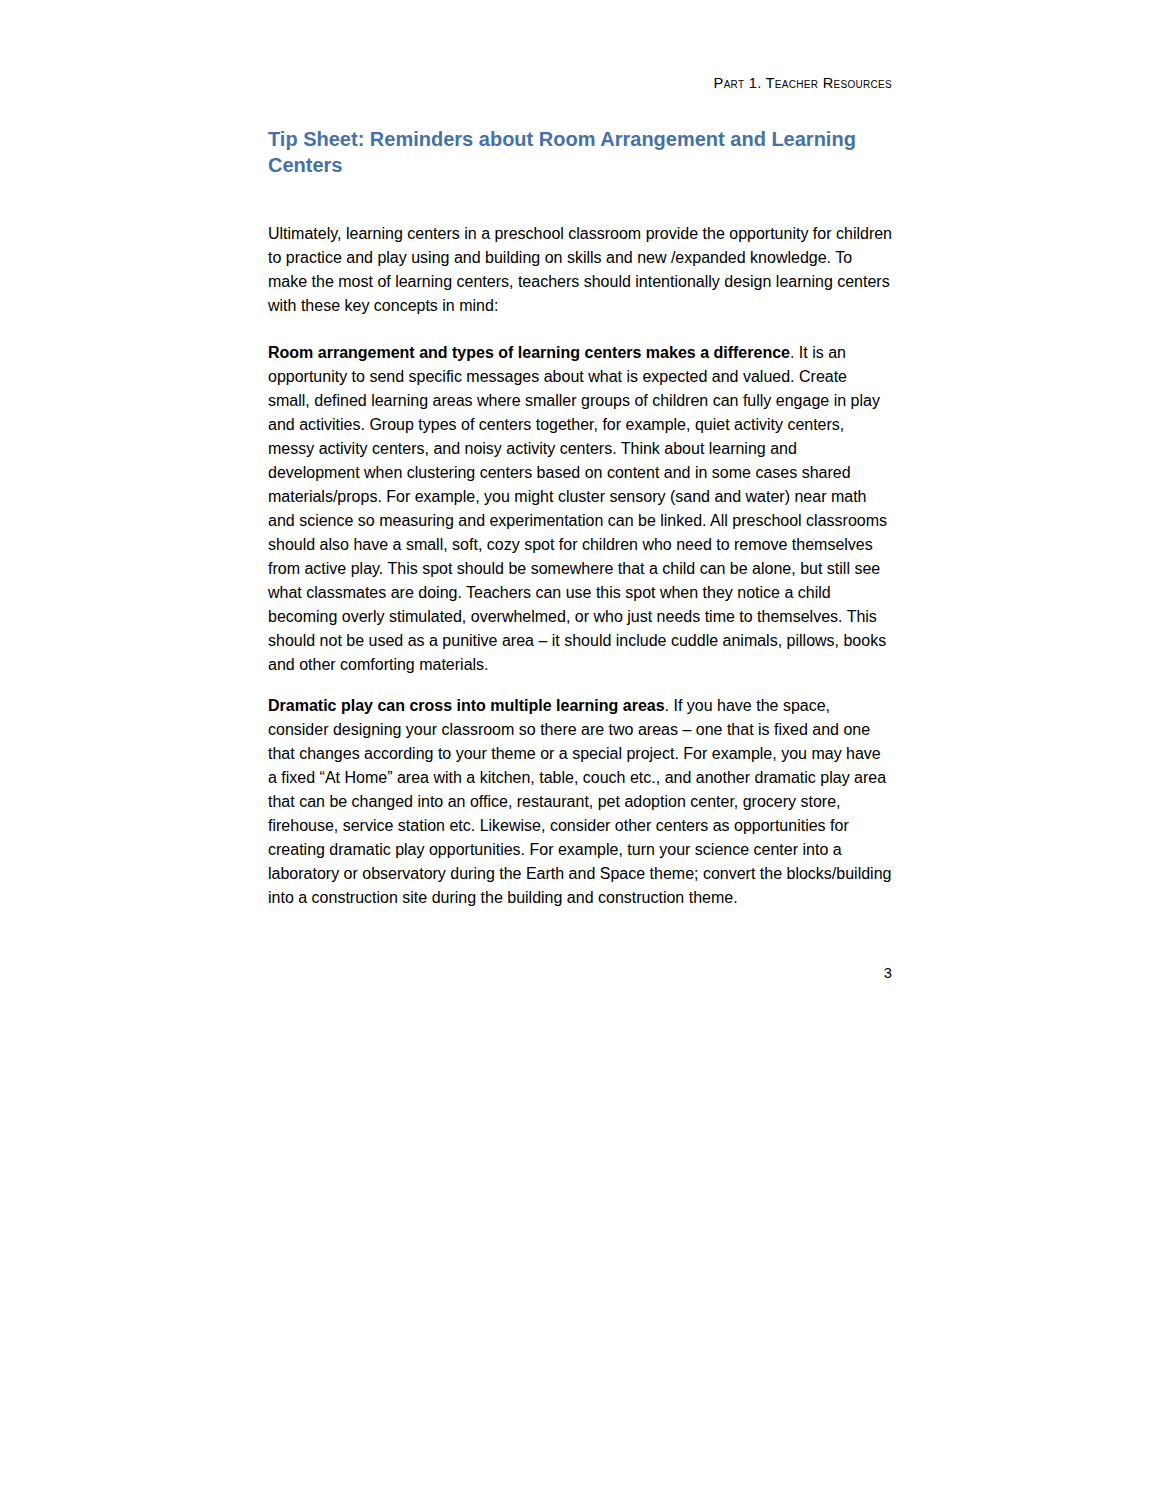Part 1. Teacher Resources
Tip Sheet: Reminders about Room Arrangement and Learning Centers
Ultimately, learning centers in a preschool classroom provide the opportunity for children to practice and play using and building on skills and new /expanded knowledge. To make the most of learning centers, teachers should intentionally design learning centers with these key concepts in mind:
Room arrangement and types of learning centers makes a difference. It is an opportunity to send specific messages about what is expected and valued. Create small, defined learning areas where smaller groups of children can fully engage in play and activities. Group types of centers together, for example, quiet activity centers, messy activity centers, and noisy activity centers. Think about learning and development when clustering centers based on content and in some cases shared materials/props. For example, you might cluster sensory (sand and water) near math and science so measuring and experimentation can be linked. All preschool classrooms should also have a small, soft, cozy spot for children who need to remove themselves from active play. This spot should be somewhere that a child can be alone, but still see what classmates are doing. Teachers can use this spot when they notice a child becoming overly stimulated, overwhelmed, or who just needs time to themselves. This should not be used as a punitive area – it should include cuddle animals, pillows, books and other comforting materials.
Dramatic play can cross into multiple learning areas. If you have the space, consider designing your classroom so there are two areas – one that is fixed and one that changes according to your theme or a special project. For example, you may have a fixed “At Home” area with a kitchen, table, couch etc., and another dramatic play area that can be changed into an office, restaurant, pet adoption center, grocery store, firehouse, service station etc. Likewise, consider other centers as opportunities for creating dramatic play opportunities. For example, turn your science center into a laboratory or observatory during the Earth and Space theme; convert the blocks/building into a construction site during the building and construction theme.
3